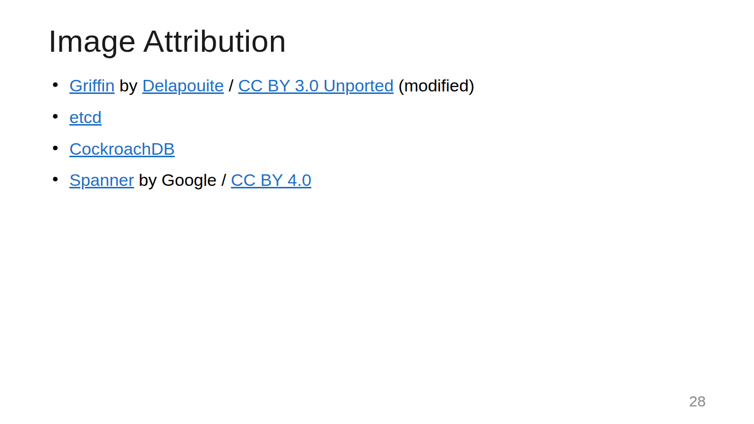Image Attribution
Griffin by Delapouite / CC BY 3.0 Unported (modified)
etcd
CockroachDB
Spanner by Google / CC BY 4.0
28